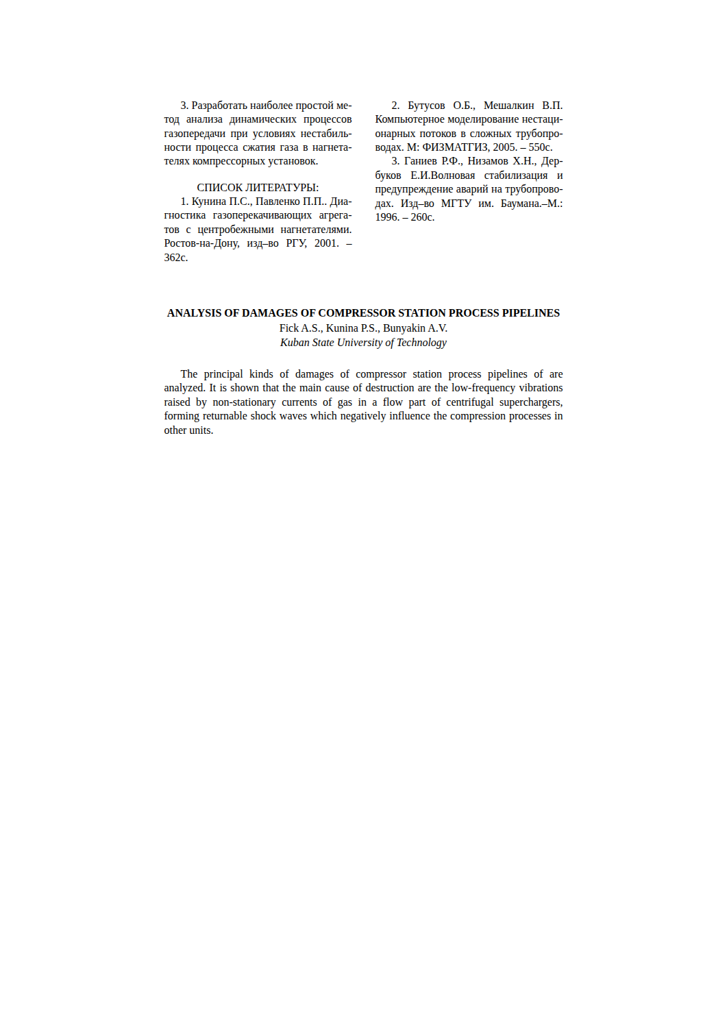3. Разработать наиболее простой метод анализа динамических процессов газопередачи при условиях нестабильности процесса сжатия газа в нагнетателях компрессорных установок.
СПИСОК ЛИТЕРАТУРЫ:
1. Кунина П.С., Павленко П.П.. Диагностика газоперекачивающих агрегатов с центробежными нагнетателями. Ростов-на-Дону, изд–во РГУ, 2001. – 362с.
2. Бутусов О.Б., Мешалкин В.П. Компьютерное моделирование нестационарных потоков в сложных трубопроводах. М: ФИЗМАТГИЗ, 2005. – 550с.
3. Ганиев Р.Ф., Низамов Х.Н., Дербуков Е.И.Волновая стабилизация и предупреждение аварий на трубопроводах. Изд–во МГТУ им. Баумана.–М.: 1996. – 260с.
Analysis of damages of compressor station process pipelines
Fick A.S., Kunina P.S., Bunyakin A.V.
Kuban State University of Technology
The principal kinds of damages of compressor station process pipelines of are analyzed. It is shown that the main cause of destruction are the low-frequency vibrations raised by non-stationary currents of gas in a flow part of centrifugal superchargers, forming returnable shock waves which negatively influence the compression processes in other units.